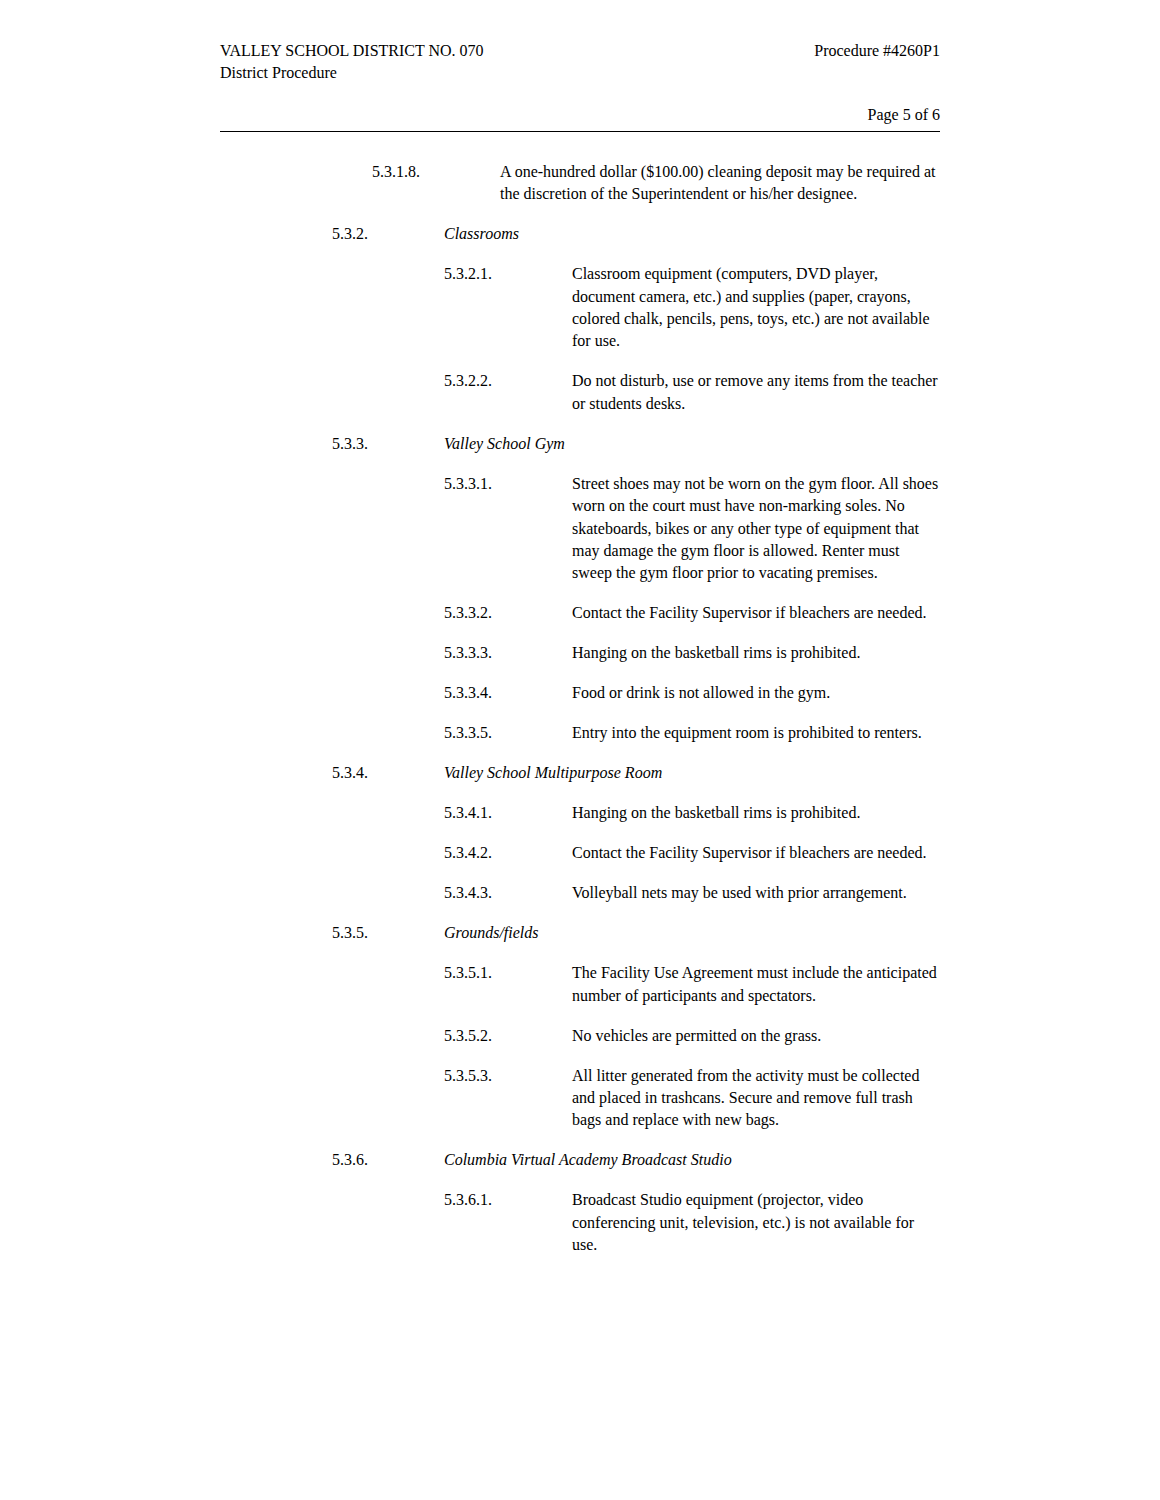VALLEY SCHOOL DISTRICT NO. 070
District Procedure
Procedure #4260P1
Page 5 of 6
5.3.1.8. A one-hundred dollar ($100.00) cleaning deposit may be required at the discretion of the Superintendent or his/her designee.
5.3.2.
Classrooms
5.3.2.1. Classroom equipment (computers, DVD player, document camera, etc.) and supplies (paper, crayons, colored chalk, pencils, pens, toys, etc.) are not available for use.
5.3.2.2. Do not disturb, use or remove any items from the teacher or students desks.
5.3.3.
Valley School Gym
5.3.3.1. Street shoes may not be worn on the gym floor. All shoes worn on the court must have non-marking soles. No skateboards, bikes or any other type of equipment that may damage the gym floor is allowed. Renter must sweep the gym floor prior to vacating premises.
5.3.3.2. Contact the Facility Supervisor if bleachers are needed.
5.3.3.3. Hanging on the basketball rims is prohibited.
5.3.3.4. Food or drink is not allowed in the gym.
5.3.3.5. Entry into the equipment room is prohibited to renters.
5.3.4.
Valley School Multipurpose Room
5.3.4.1. Hanging on the basketball rims is prohibited.
5.3.4.2. Contact the Facility Supervisor if bleachers are needed.
5.3.4.3. Volleyball nets may be used with prior arrangement.
5.3.5.
Grounds/fields
5.3.5.1. The Facility Use Agreement must include the anticipated number of participants and spectators.
5.3.5.2. No vehicles are permitted on the grass.
5.3.5.3. All litter generated from the activity must be collected and placed in trashcans. Secure and remove full trash bags and replace with new bags.
5.3.6.
Columbia Virtual Academy Broadcast Studio
5.3.6.1. Broadcast Studio equipment (projector, video conferencing unit, television, etc.) is not available for use.